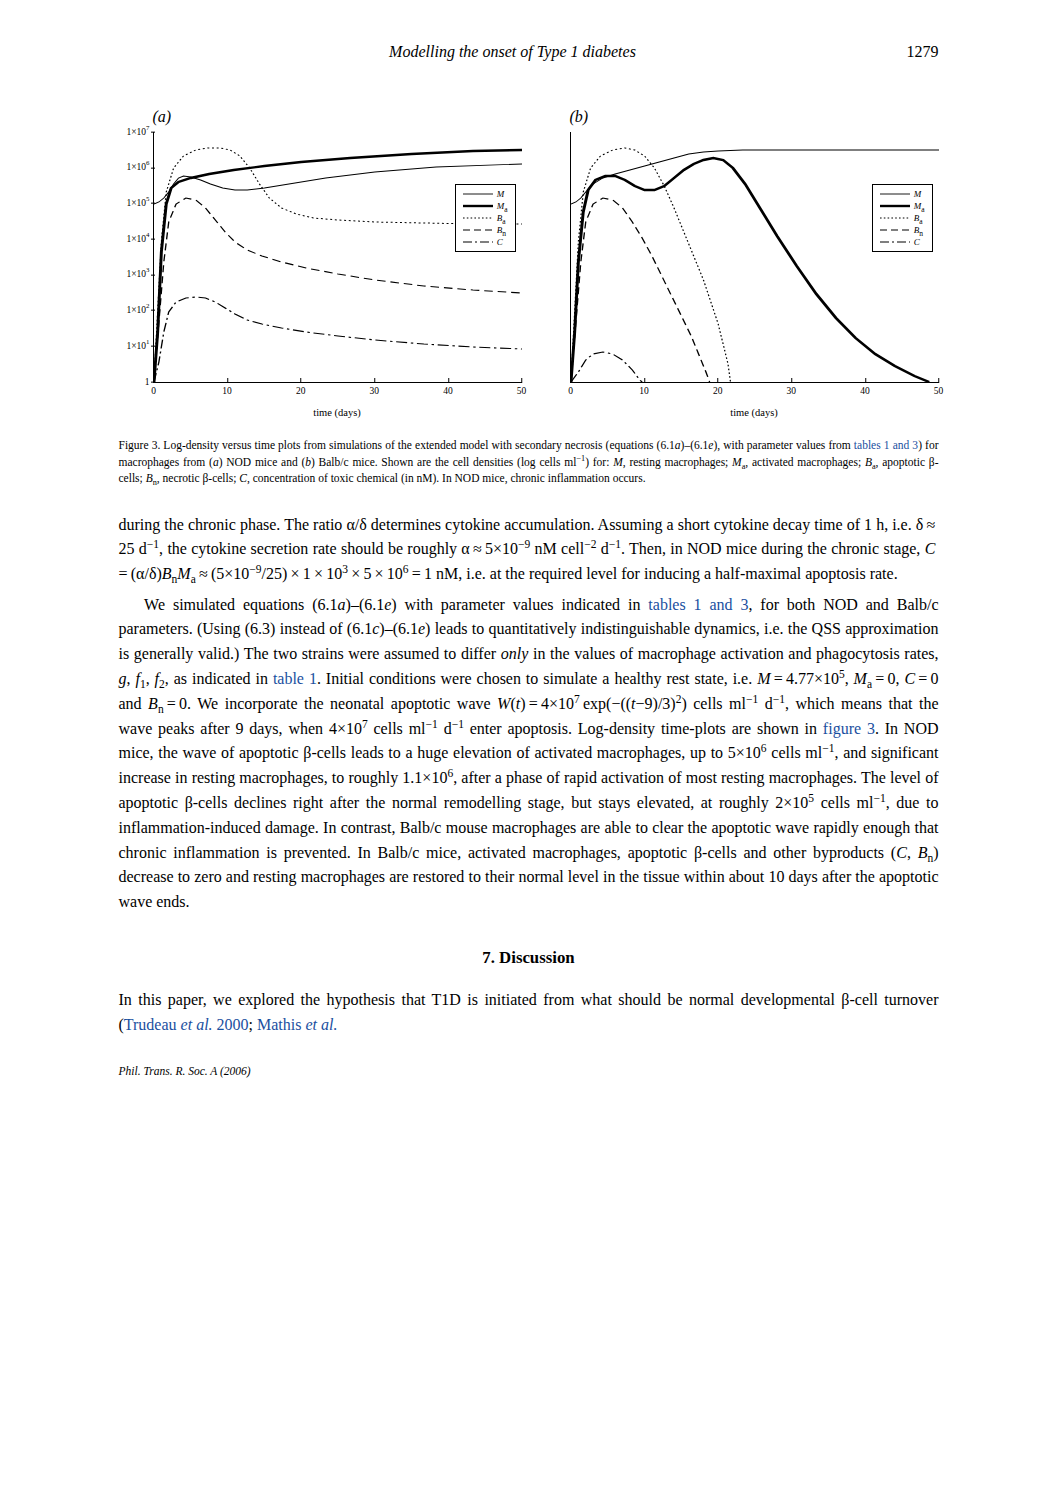Modelling the onset of Type 1 diabetes 1279
(a)
1×107
1×106
1×105
1×104
1×103
1×102
1×101
1
0
10
20
30
40
50
| | M |
| | M a |
| | B a |
| | B n |
| | C |
time (days)
(b)
0
10
20
30
40
50
| | M |
| | M a |
| | B a |
| | B n |
| | C |
time (days)
Figure 3. Log-density versus time plots from simulations of the extended model with secondary necrosis (equations (6.1a)–(6.1e), with parameter values from tables 1 and 3) for macrophages from (a) NOD mice and (b) Balb/c mice. Shown are the cell densities (log cells ml−1) for: M, resting macrophages; Ma, activated macrophages; Ba, apoptotic β-cells; Bn, necrotic β-cells; C, concentration of toxic chemical (in nM). In NOD mice, chronic inflammation occurs.
during the chronic phase. The ratio α/δ determines cytokine accumulation. Assuming a short cytokine decay time of 1 h, i.e. δ ≈ 25 d−1, the cytokine secretion rate should be roughly α ≈ 5×10−9 nM cell−2 d−1. Then, in NOD mice during the chronic stage, C = (α/δ)BnMa ≈ (5×10−9/25) × 1 × 103 × 5 × 106 = 1 nM, i.e. at the required level for inducing a half-maximal apoptosis rate.
We simulated equations (6.1a)–(6.1e) with parameter values indicated in tables 1 and 3, for both NOD and Balb/c parameters. (Using (6.3) instead of (6.1c)–(6.1e) leads to quantitatively indistinguishable dynamics, i.e. the QSS approximation is generally valid.) The two strains were assumed to differ only in the values of macrophage activation and phagocytosis rates, g, f1, f2, as indicated in table 1. Initial conditions were chosen to simulate a healthy rest state, i.e. M = 4.77×105, Ma = 0, C = 0 and Bn = 0. We incorporate the neonatal apoptotic wave W(t) = 4×107 exp(−((t−9)/3)2) cells ml−1 d−1, which means that the wave peaks after 9 days, when 4×107 cells ml−1 d−1 enter apoptosis. Log-density time-plots are shown in figure 3. In NOD mice, the wave of apoptotic β-cells leads to a huge elevation of activated macrophages, up to 5×106 cells ml−1, and significant increase in resting macrophages, to roughly 1.1×106, after a phase of rapid activation of most resting macrophages. The level of apoptotic β-cells declines right after the normal remodelling stage, but stays elevated, at roughly 2×105 cells ml−1, due to inflammation-induced damage. In contrast, Balb/c mouse macrophages are able to clear the apoptotic wave rapidly enough that chronic inflammation is prevented. In Balb/c mice, activated macrophages, apoptotic β-cells and other byproducts (C, Bn) decrease to zero and resting macrophages are restored to their normal level in the tissue within about 10 days after the apoptotic wave ends.
7. Discussion
In this paper, we explored the hypothesis that T1D is initiated from what should be normal developmental β-cell turnover (Trudeau et al. 2000; Mathis et al.
Phil. Trans. R. Soc. A (2006)